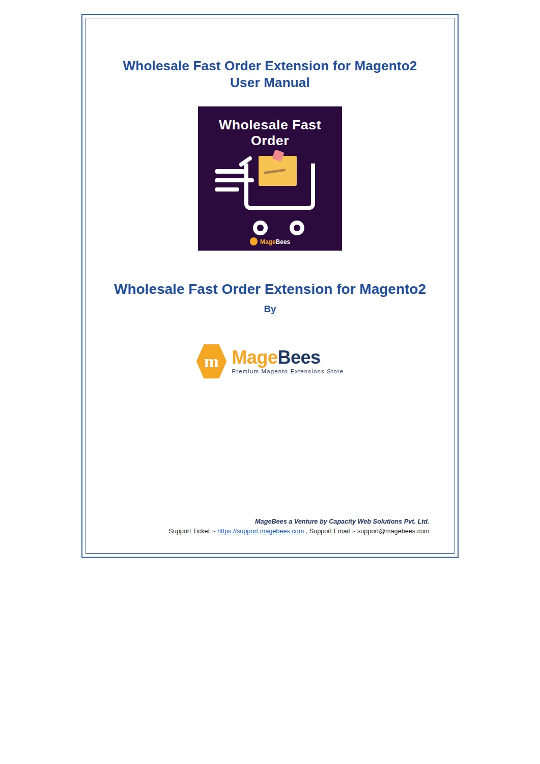Wholesale Fast Order Extension for Magento2 User Manual
Wholesale Fast Order
Mage Bees
Wholesale Fast Order Extension for Magento2
By
Mage Bees
Premium Magento Extensions Store
MageBees a Venture by Capacity Web Solutions Pvt. Ltd.
Support Ticket :- https://support.magebees.com , Support Email :- support@magebees.com